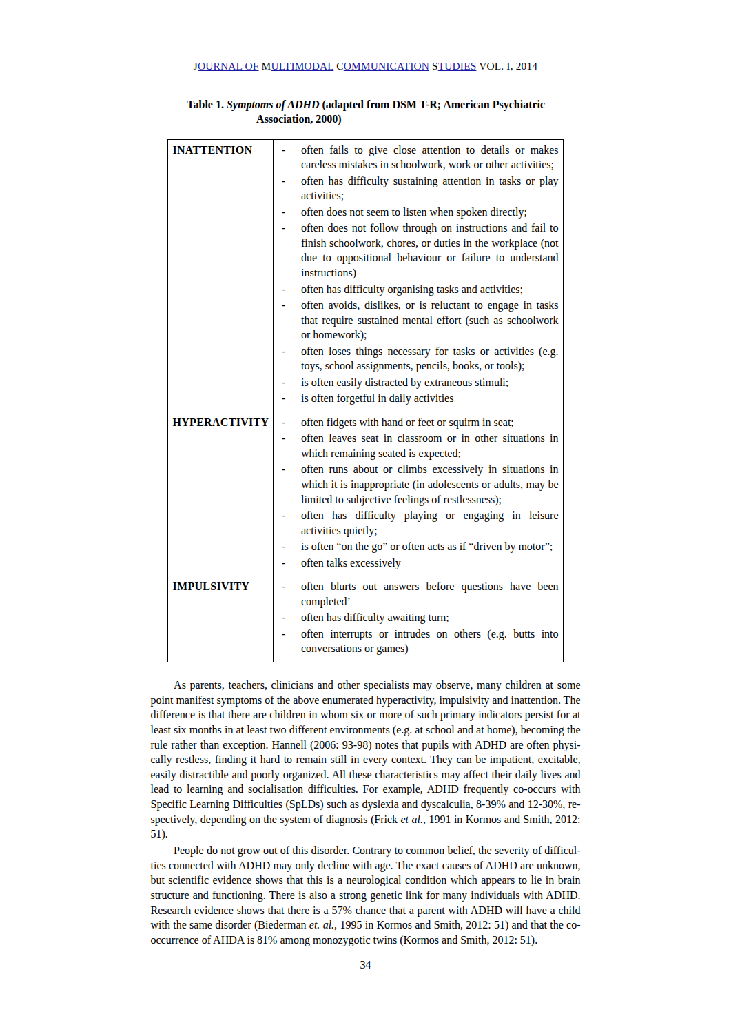JOURNAL OF MULTIMODAL COMMUNICATION STUDIES VOL. I, 2014
Table 1. Symptoms of ADHD (adapted from DSM T-R; American Psychiatric Association, 2000)
| INATTENTION | often fails to give close attention to details or makes careless mistakes in schoolwork, work or other activities; often has difficulty sustaining attention in tasks or play activities; often does not seem to listen when spoken directly; often does not follow through on instructions and fail to finish schoolwork, chores, or duties in the workplace (not due to oppositional behaviour or failure to understand instructions) often has difficulty organising tasks and activities; often avoids, dislikes, or is reluctant to engage in tasks that require sustained mental effort (such as schoolwork or homework); often loses things necessary for tasks or activities (e.g. toys, school assignments, pencils, books, or tools); is often easily distracted by extraneous stimuli; is often forgetful in daily activities |
| HYPERACTIVITY | often fidgets with hand or feet or squirm in seat; often leaves seat in classroom or in other situations in which remaining seated is expected; often runs about or climbs excessively in situations in which it is inappropriate (in adolescents or adults, may be limited to subjective feelings of restlessness); often has difficulty playing or engaging in leisure activities quietly; is often “on the go” or often acts as if “driven by motor”; often talks excessively |
| IMPULSIVITY | often blurts out answers before questions have been completed’ often has difficulty awaiting turn; often interrupts or intrudes on others (e.g. butts into conversations or games) |
As parents, teachers, clinicians and other specialists may observe, many children at some point manifest symptoms of the above enumerated hyperactivity, impulsivity and inattention. The difference is that there are children in whom six or more of such primary indicators persist for at least six months in at least two different environments (e.g. at school and at home), becoming the rule rather than exception. Hannell (2006: 93-98) notes that pupils with ADHD are often physically restless, finding it hard to remain still in every context. They can be impatient, excitable, easily distractible and poorly organized. All these characteristics may affect their daily lives and lead to learning and socialisation difficulties. For example, ADHD frequently co-occurs with Specific Learning Difficulties (SpLDs) such as dyslexia and dyscalculia, 8-39% and 12-30%, respectively, depending on the system of diagnosis (Frick et al., 1991 in Kormos and Smith, 2012: 51).
People do not grow out of this disorder. Contrary to common belief, the severity of difficulties connected with ADHD may only decline with age. The exact causes of ADHD are unknown, but scientific evidence shows that this is a neurological condition which appears to lie in brain structure and functioning. There is also a strong genetic link for many individuals with ADHD. Research evidence shows that there is a 57% chance that a parent with ADHD will have a child with the same disorder (Biederman et. al., 1995 in Kormos and Smith, 2012: 51) and that the co-occurrence of AHDA is 81% among monozygotic twins (Kormos and Smith, 2012: 51).
34